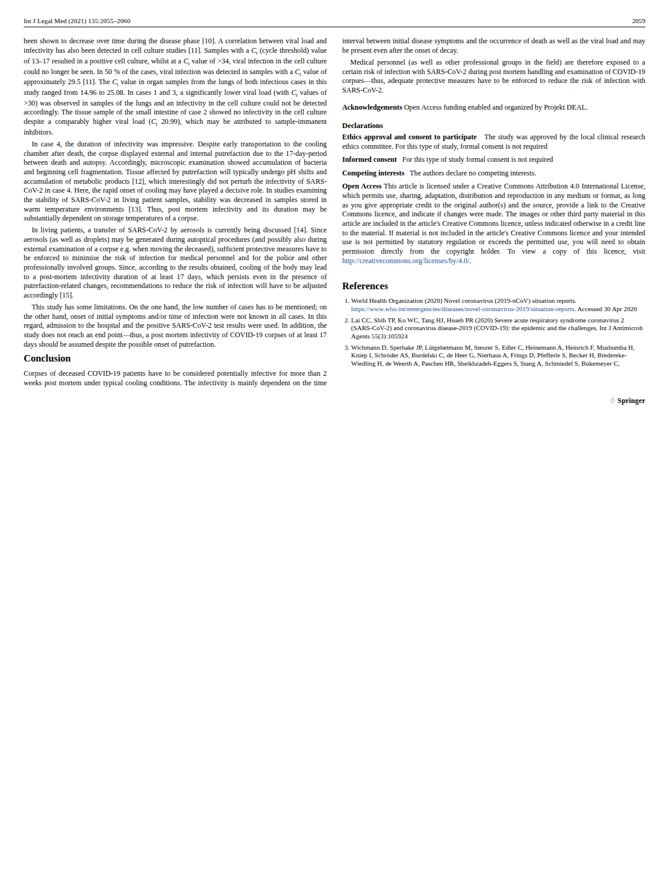Int J Legal Med (2021) 135:2055–2060 2059
been shown to decrease over time during the disease phase [10]. A correlation between viral load and infectivity has also been detected in cell culture studies [11]. Samples with a Ct (cycle threshold) value of 13–17 resulted in a positive cell culture, whilst at a Ct value of >34, viral infection in the cell culture could no longer be seen. In 50 % of the cases, viral infection was detected in samples with a Ct value of approximately 29.5 [11]. The Ct value in organ samples from the lungs of both infectious cases in this study ranged from 14.96 to 25.08. In cases 1 and 3, a significantly lower viral load (with Ct values of >30) was observed in samples of the lungs and an infectivity in the cell culture could not be detected accordingly. The tissue sample of the small intestine of case 2 showed no infectivity in the cell culture despite a comparably higher viral load (Ct 20.99), which may be attributed to sample-immanent inhibitors.
In case 4, the duration of infectivity was impressive. Despite early transportation to the cooling chamber after death, the corpse displayed external and internal putrefaction due to the 17-day-period between death and autopsy. Accordingly, microscopic examination showed accumulation of bacteria and beginning cell fragmentation. Tissue affected by putrefaction will typically undergo pH shifts and accumulation of metabolic products [12], which interestingly did not perturb the infectivity of SARS-CoV-2 in case 4. Here, the rapid onset of cooling may have played a decisive role. In studies examining the stability of SARS-CoV-2 in living patient samples, stability was decreased in samples stored in warm temperature environments [13]. Thus, post mortem infectivity and its duration may be substantially dependent on storage temperatures of a corpse.
In living patients, a transfer of SARS-CoV-2 by aerosols is currently being discussed [14]. Since aerosols (as well as droplets) may be generated during autoptical procedures (and possibly also during external examination of a corpse e.g. when moving the deceased), sufficient protective measures have to be enforced to minimise the risk of infection for medical personnel and for the police and other professionally involved groups. Since, according to the results obtained, cooling of the body may lead to a post-mortem infectivity duration of at least 17 days, which persists even in the presence of putrefaction-related changes, recommendations to reduce the risk of infection will have to be adjusted accordingly [15].
This study has some limitations. On the one hand, the low number of cases has to be mentioned; on the other hand, onset of initial symptoms and/or time of infection were not known in all cases. In this regard, admission to the hospital and the positive SARS-CoV-2 test results were used. In addition, the study does not reach an end point—thus, a post mortem infectivity of COVID-19 corpses of at least 17 days should be assumed despite the possible onset of putrefaction.
Conclusion
Corpses of deceased COVID-19 patients have to be considered potentially infective for more than 2 weeks post mortem under typical cooling conditions. The infectivity is mainly dependent on the time interval between initial disease symptoms and the occurrence of death as well as the viral load and may be present even after the onset of decay.
Medical personnel (as well as other professional groups in the field) are therefore exposed to a certain risk of infection with SARS-CoV-2 during post mortem handling and examination of COVID-19 corpses—thus, adequate protective measures have to be enforced to reduce the risk of infection with SARS-CoV-2.
Acknowledgements Open Access funding enabled and organized by Projekt DEAL.
Declarations
Ethics approval and consent to participate The study was approved by the local clinical research ethics committee. For this type of study, formal consent is not required
Informed consent For this type of study formal consent is not required
Competing interests The authors declare no competing interests.
Open Access This article is licensed under a Creative Commons Attribution 4.0 International License, which permits use, sharing, adaptation, distribution and reproduction in any medium or format, as long as you give appropriate credit to the original author(s) and the source, provide a link to the Creative Commons licence, and indicate if changes were made. The images or other third party material in this article are included in the article's Creative Commons licence, unless indicated otherwise in a credit line to the material. If material is not included in the article's Creative Commons licence and your intended use is not permitted by statutory regulation or exceeds the permitted use, you will need to obtain permission directly from the copyright holder. To view a copy of this licence, visit http://creativecommons.org/licenses/by/4.0/.
References
World Health Organization (2020) Novel coronavirus (2019-nCoV) situation reports. https://www.who.int/emergencies/diseases/novel-coronavirus-2019/situation-reports. Accessed 30 Apr 2020
Lai CC, Shih TP, Ko WC, Tang HJ, Hsueh PR (2020) Severe acute respiratory syndrome coronavirus 2 (SARS-CoV-2) and coronavirus disease-2019 (COVID-19): the epidemic and the challenges. Int J Antimicrob Agents 55(3):105924
Wichmann D, Sperhake JP, Lütgehetmann M, Steurer S, Edler C, Heinemann A, Heinrich F, Mushumba H, Kniep I, Schröder AS, Burdelski C, de Heer G, Nierhaus A, Frings D, Pfefferle S, Becker H, Bredereke-Wiedling H, de Weerth A, Paschen HR, Sheikhzadeh-Eggers S, Stang A, Schmiedel S, Bokemeyer C,
♢Springer